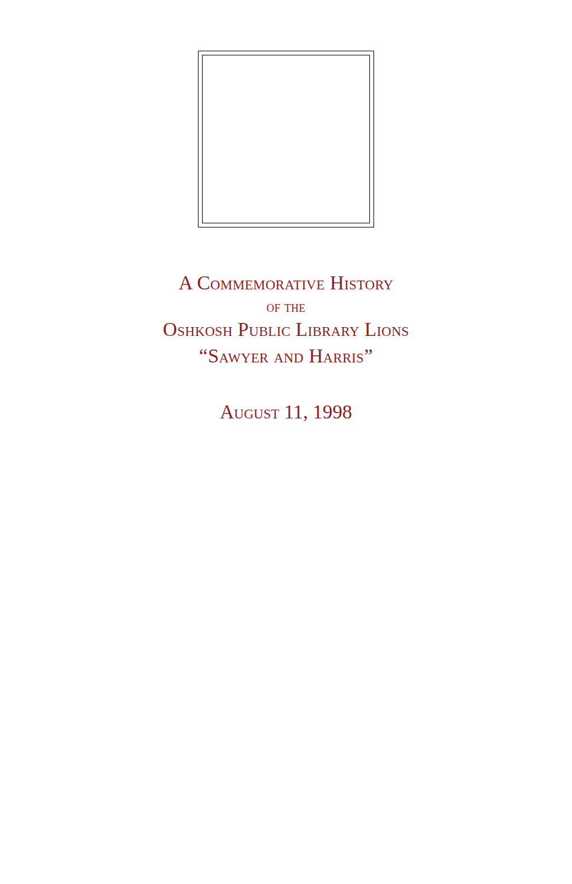A Commemorative History
of the
Oshkosh Public Library Lions
“Sawyer and Harris”
August 11, 1998